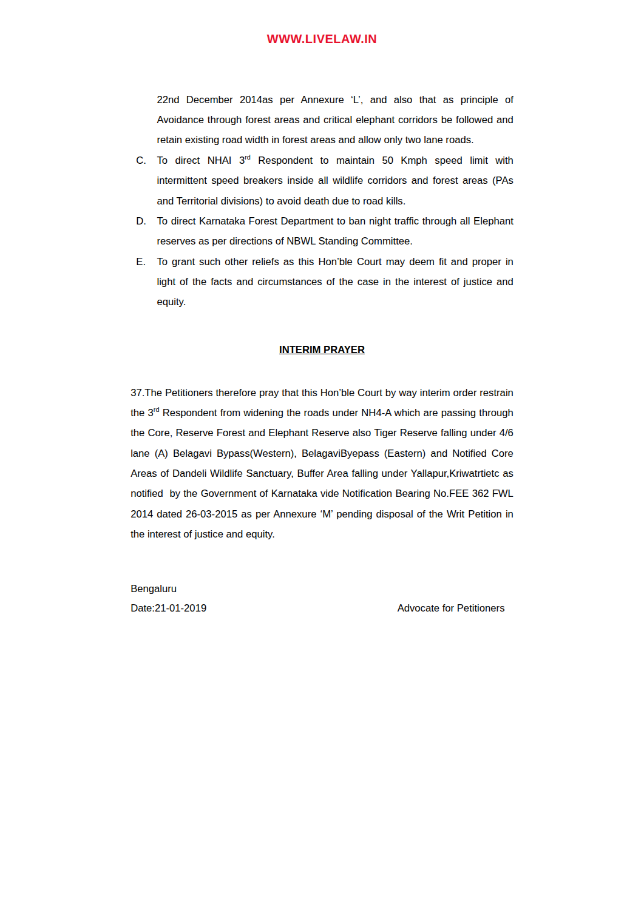WWW.LIVELAW.IN
22nd December 2014as per Annexure ‘L’, and also that as principle of Avoidance through forest areas and critical elephant corridors be followed and retain existing road width in forest areas and allow only two lane roads.
C. To direct NHAI 3rd Respondent to maintain 50 Kmph speed limit with intermittent speed breakers inside all wildlife corridors and forest areas (PAs and Territorial divisions) to avoid death due to road kills.
D. To direct Karnataka Forest Department to ban night traffic through all Elephant reserves as per directions of NBWL Standing Committee.
E. To grant such other reliefs as this Hon’ble Court may deem fit and proper in light of the facts and circumstances of the case in the interest of justice and equity.
INTERIM PRAYER
37.The Petitioners therefore pray that this Hon’ble Court by way interim order restrain the 3rd Respondent from widening the roads under NH4-A which are passing through the Core, Reserve Forest and Elephant Reserve also Tiger Reserve falling under 4/6 lane (A) Belagavi Bypass(Western), BelagaviByepass (Eastern) and Notified Core Areas of Dandeli Wildlife Sanctuary, Buffer Area falling under Yallapur,Kriwatrtietc as notified by the Government of Karnataka vide Notification Bearing No.FEE 362 FWL 2014 dated 26-03-2015 as per Annexure ‘M’ pending disposal of the Writ Petition in the interest of justice and equity.
Bengaluru
Date:21-01-2019 Advocate for Petitioners